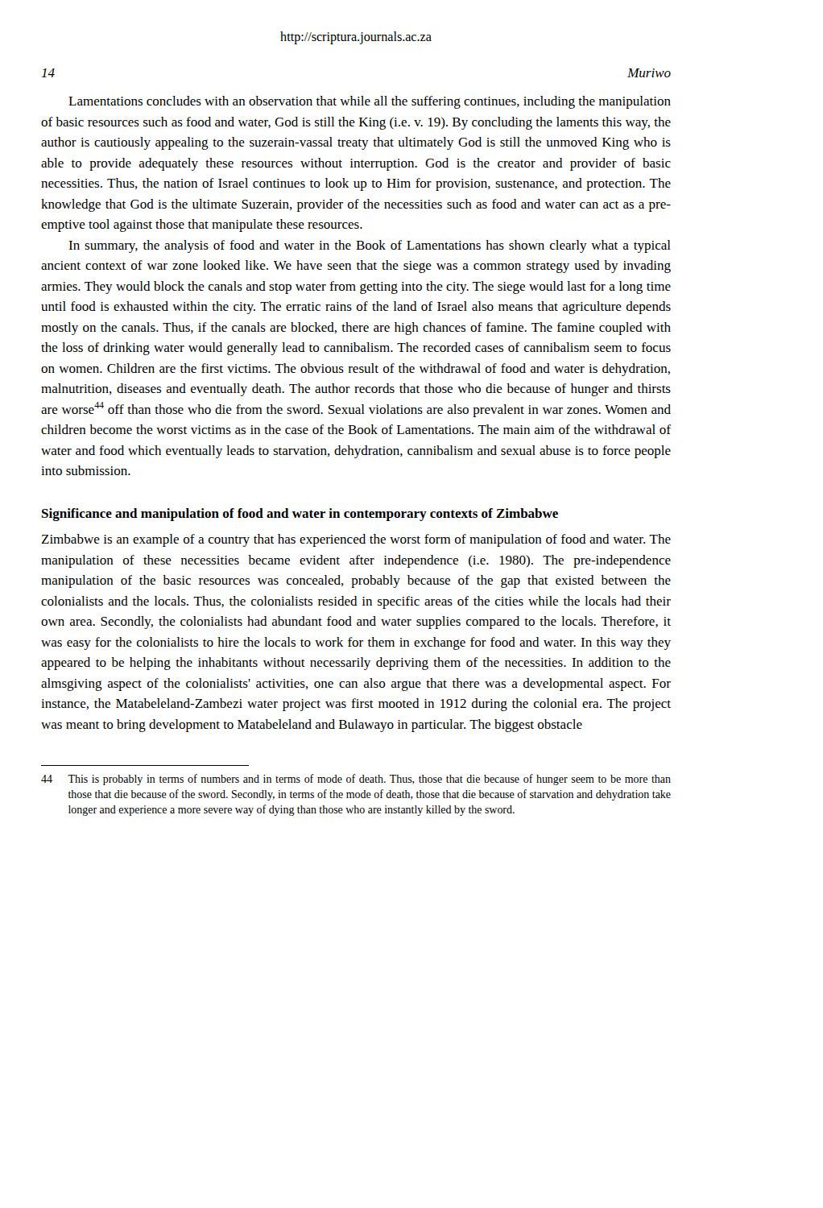http://scriptura.journals.ac.za
14 Muriwo
Lamentations concludes with an observation that while all the suffering continues, including the manipulation of basic resources such as food and water, God is still the King (i.e. v. 19). By concluding the laments this way, the author is cautiously appealing to the suzerain-vassal treaty that ultimately God is still the unmoved King who is able to provide adequately these resources without interruption. God is the creator and provider of basic necessities. Thus, the nation of Israel continues to look up to Him for provision, sustenance, and protection. The knowledge that God is the ultimate Suzerain, provider of the necessities such as food and water can act as a pre-emptive tool against those that manipulate these resources.
In summary, the analysis of food and water in the Book of Lamentations has shown clearly what a typical ancient context of war zone looked like. We have seen that the siege was a common strategy used by invading armies. They would block the canals and stop water from getting into the city. The siege would last for a long time until food is exhausted within the city. The erratic rains of the land of Israel also means that agriculture depends mostly on the canals. Thus, if the canals are blocked, there are high chances of famine. The famine coupled with the loss of drinking water would generally lead to cannibalism. The recorded cases of cannibalism seem to focus on women. Children are the first victims. The obvious result of the withdrawal of food and water is dehydration, malnutrition, diseases and eventually death. The author records that those who die because of hunger and thirsts are worse44 off than those who die from the sword. Sexual violations are also prevalent in war zones. Women and children become the worst victims as in the case of the Book of Lamentations. The main aim of the withdrawal of water and food which eventually leads to starvation, dehydration, cannibalism and sexual abuse is to force people into submission.
Significance and manipulation of food and water in contemporary contexts of Zimbabwe
Zimbabwe is an example of a country that has experienced the worst form of manipulation of food and water. The manipulation of these necessities became evident after independence (i.e. 1980). The pre-independence manipulation of the basic resources was concealed, probably because of the gap that existed between the colonialists and the locals. Thus, the colonialists resided in specific areas of the cities while the locals had their own area. Secondly, the colonialists had abundant food and water supplies compared to the locals. Therefore, it was easy for the colonialists to hire the locals to work for them in exchange for food and water. In this way they appeared to be helping the inhabitants without necessarily depriving them of the necessities. In addition to the almsgiving aspect of the colonialists' activities, one can also argue that there was a developmental aspect. For instance, the Matabeleland-Zambezi water project was first mooted in 1912 during the colonial era. The project was meant to bring development to Matabeleland and Bulawayo in particular. The biggest obstacle
44 This is probably in terms of numbers and in terms of mode of death. Thus, those that die because of hunger seem to be more than those that die because of the sword. Secondly, in terms of the mode of death, those that die because of starvation and dehydration take longer and experience a more severe way of dying than those who are instantly killed by the sword.